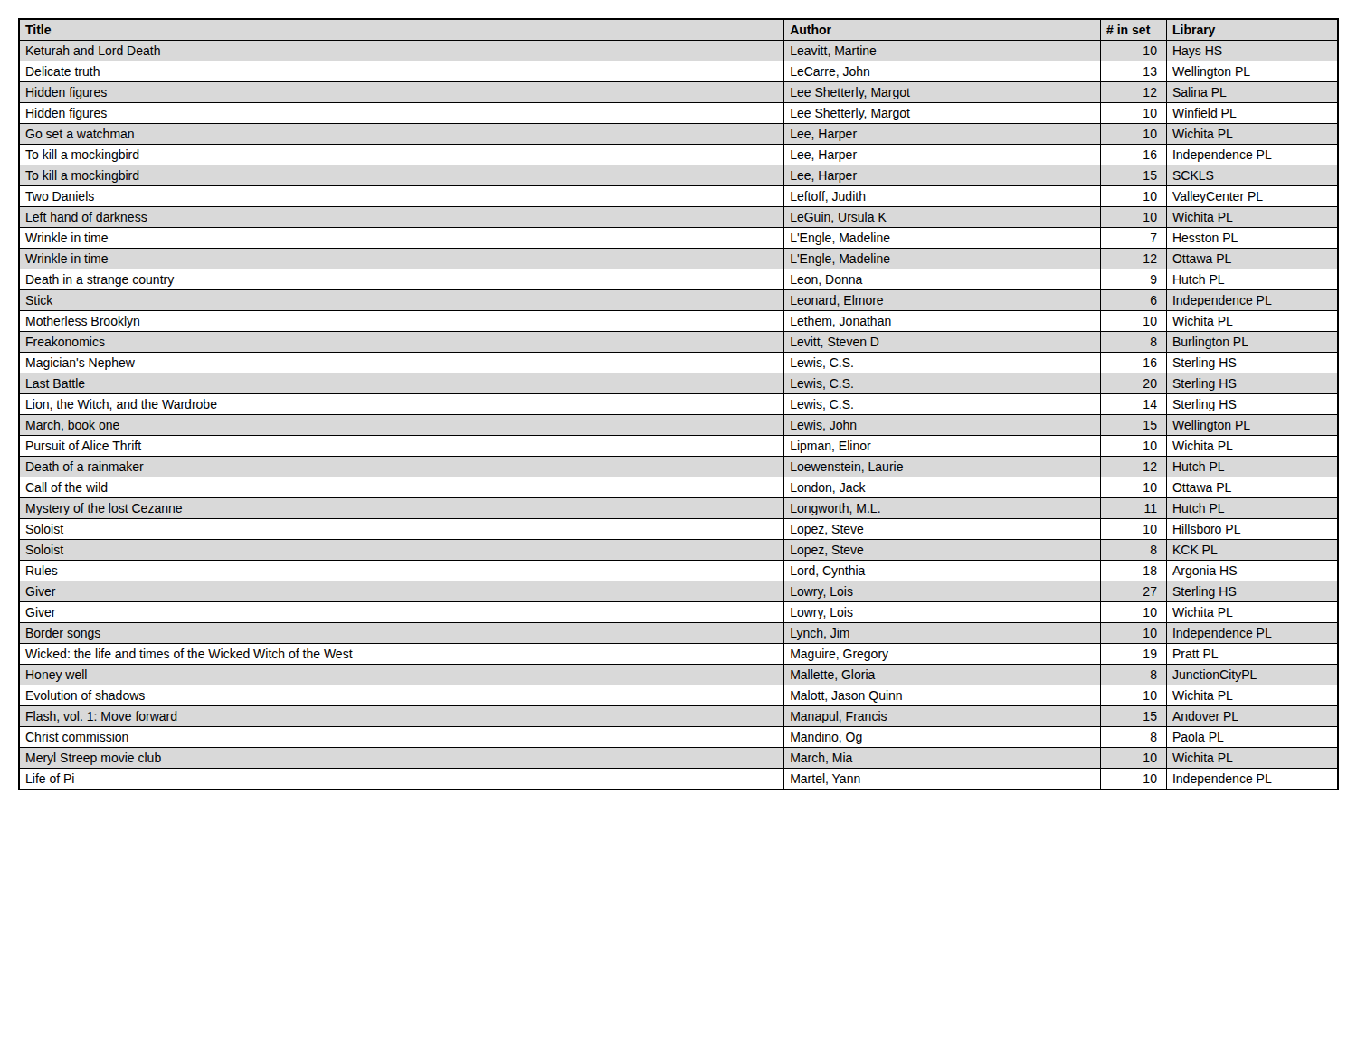| Title | Author | # in set | Library |
| --- | --- | --- | --- |
| Keturah and Lord Death | Leavitt, Martine | 10 | Hays HS |
| Delicate truth | LeCarre, John | 13 | Wellington PL |
| Hidden figures | Lee Shetterly, Margot | 12 | Salina PL |
| Hidden figures | Lee Shetterly, Margot | 10 | Winfield PL |
| Go set a watchman | Lee, Harper | 10 | Wichita PL |
| To kill a mockingbird | Lee, Harper | 16 | Independence PL |
| To kill a mockingbird | Lee, Harper | 15 | SCKLS |
| Two Daniels | Leftoff, Judith | 10 | ValleyCenter PL |
| Left hand of darkness | LeGuin, Ursula K | 10 | Wichita PL |
| Wrinkle in time | L'Engle, Madeline | 7 | Hesston PL |
| Wrinkle in time | L'Engle, Madeline | 12 | Ottawa PL |
| Death in a strange country | Leon, Donna | 9 | Hutch PL |
| Stick | Leonard, Elmore | 6 | Independence PL |
| Motherless Brooklyn | Lethem, Jonathan | 10 | Wichita PL |
| Freakonomics | Levitt, Steven D | 8 | Burlington PL |
| Magician's Nephew | Lewis, C.S. | 16 | Sterling HS |
| Last Battle | Lewis, C.S. | 20 | Sterling HS |
| Lion, the Witch, and the Wardrobe | Lewis, C.S. | 14 | Sterling HS |
| March, book one | Lewis, John | 15 | Wellington PL |
| Pursuit of Alice Thrift | Lipman, Elinor | 10 | Wichita PL |
| Death of a rainmaker | Loewenstein, Laurie | 12 | Hutch PL |
| Call of the wild | London, Jack | 10 | Ottawa PL |
| Mystery of the lost Cezanne | Longworth, M.L. | 11 | Hutch PL |
| Soloist | Lopez, Steve | 10 | Hillsboro PL |
| Soloist | Lopez, Steve | 8 | KCK PL |
| Rules | Lord, Cynthia | 18 | Argonia HS |
| Giver | Lowry, Lois | 27 | Sterling HS |
| Giver | Lowry, Lois | 10 | Wichita PL |
| Border songs | Lynch, Jim | 10 | Independence PL |
| Wicked: the life and times of the Wicked Witch of the West | Maguire, Gregory | 19 | Pratt PL |
| Honey well | Mallette, Gloria | 8 | JunctionCityPL |
| Evolution of shadows | Malott, Jason Quinn | 10 | Wichita PL |
| Flash, vol. 1: Move forward | Manapul, Francis | 15 | Andover PL |
| Christ commission | Mandino, Og | 8 | Paola PL |
| Meryl Streep movie club | March, Mia | 10 | Wichita PL |
| Life of Pi | Martel, Yann | 10 | Independence PL |